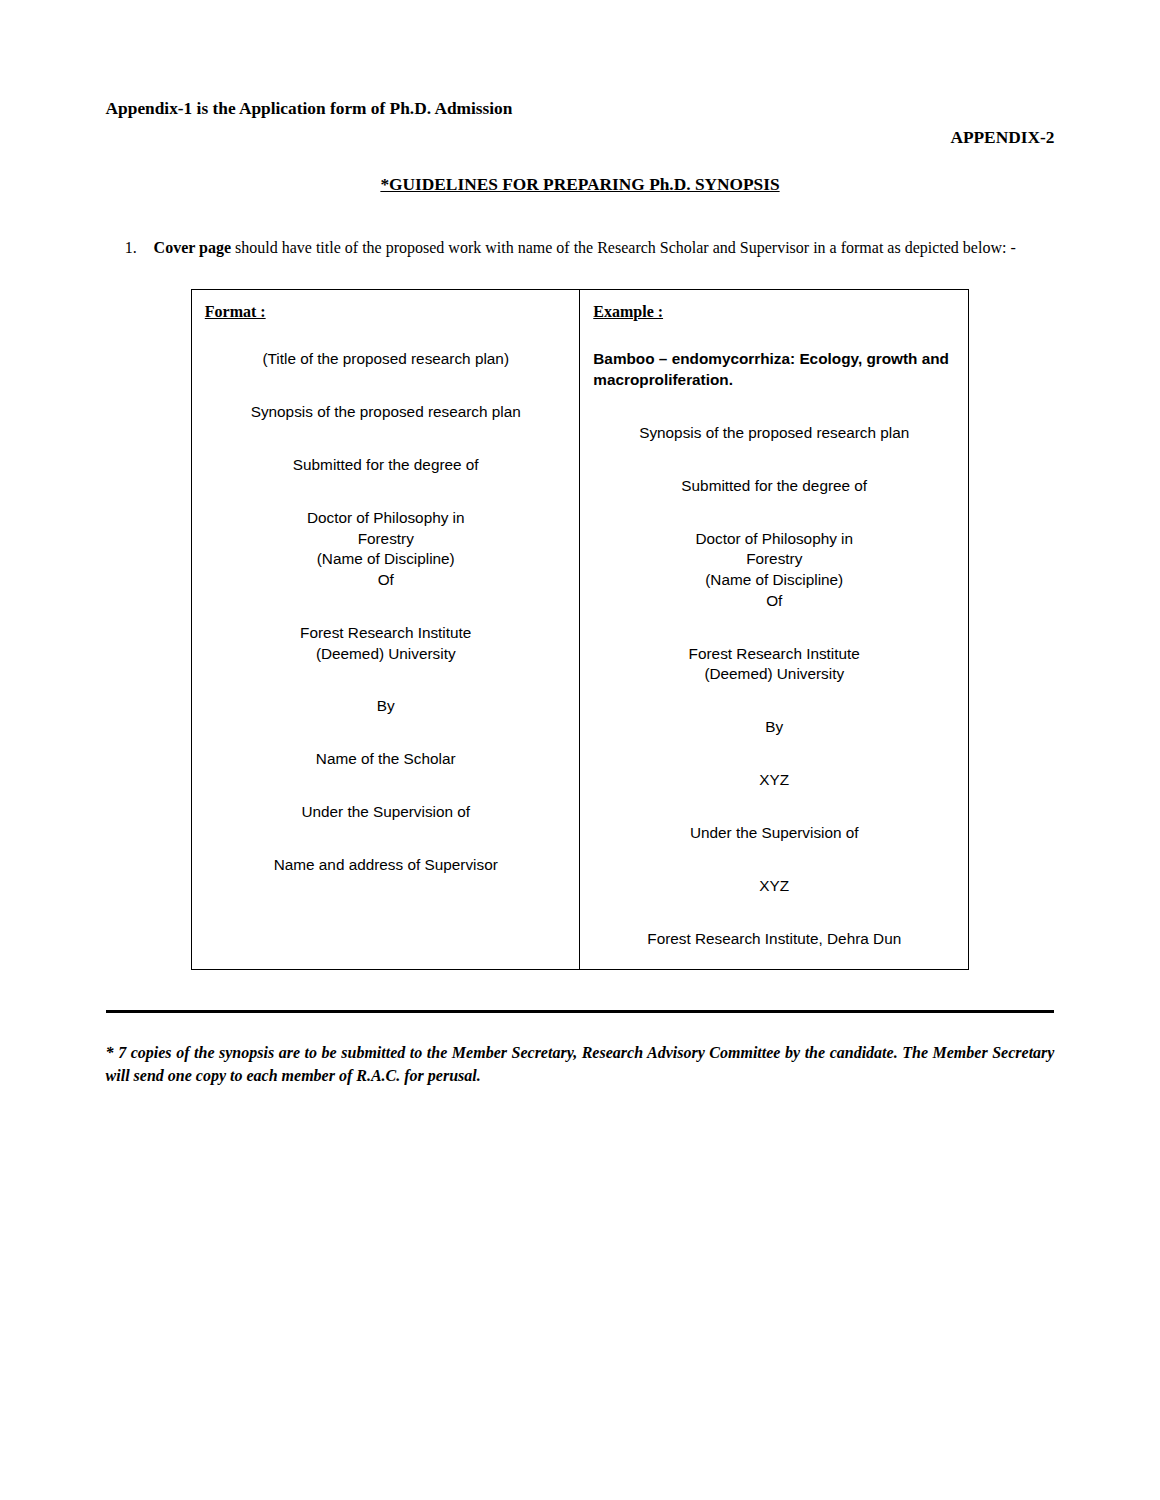Appendix-1 is the Application form of Ph.D. Admission
APPENDIX-2
*GUIDELINES FOR PREPARING Ph.D. SYNOPSIS
Cover page should have title of the proposed work with name of the Research Scholar and Supervisor in a format as depicted below: -
| Format : (Title of the proposed research plan) Synopsis of the proposed research plan Submitted for the degree of Doctor of Philosophy in Forestry (Name of Discipline) Of Forest Research Institute (Deemed) University By Name of the Scholar Under the Supervision of Name and address of Supervisor | Example : Bamboo – endomycorrhiza: Ecology, growth and macroproliferation. Synopsis of the proposed research plan Submitted for the degree of Doctor of Philosophy in Forestry (Name of Discipline) Of Forest Research Institute (Deemed) University By XYZ Under the Supervision of XYZ Forest Research Institute, Dehra Dun |
* 7 copies of the synopsis are to be submitted to the Member Secretary, Research Advisory Committee by the candidate. The Member Secretary will send one copy to each member of R.A.C. for perusal.